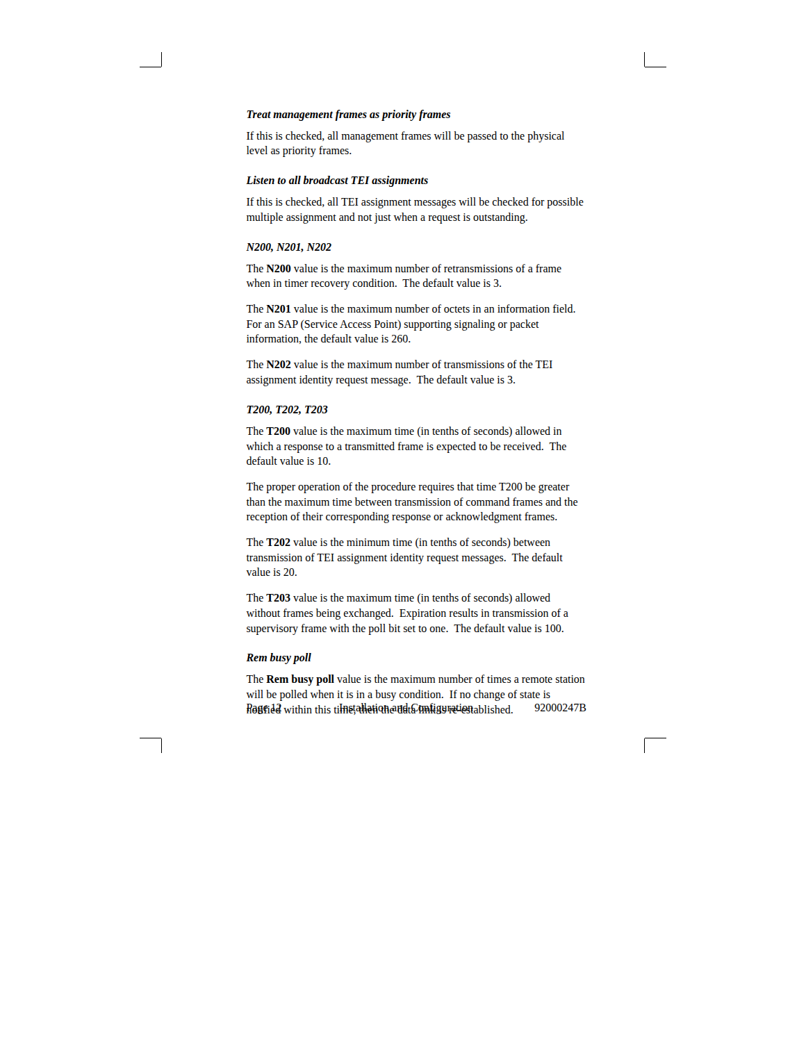Treat management frames as priority frames
If this is checked, all management frames will be passed to the physical level as priority frames.
Listen to all broadcast TEI assignments
If this is checked, all TEI assignment messages will be checked for possible multiple assignment and not just when a request is outstanding.
N200, N201, N202
The N200 value is the maximum number of retransmissions of a frame when in timer recovery condition. The default value is 3.
The N201 value is the maximum number of octets in an information field. For an SAP (Service Access Point) supporting signaling or packet information, the default value is 260.
The N202 value is the maximum number of transmissions of the TEI assignment identity request message. The default value is 3.
T200, T202, T203
The T200 value is the maximum time (in tenths of seconds) allowed in which a response to a transmitted frame is expected to be received. The default value is 10.
The proper operation of the procedure requires that time T200 be greater than the maximum time between transmission of command frames and the reception of their corresponding response or acknowledgment frames.
The T202 value is the minimum time (in tenths of seconds) between transmission of TEI assignment identity request messages. The default value is 20.
The T203 value is the maximum time (in tenths of seconds) allowed without frames being exchanged. Expiration results in transmission of a supervisory frame with the poll bit set to one. The default value is 100.
Rem busy poll
The Rem busy poll value is the maximum number of times a remote station will be polled when it is in a busy condition. If no change of state is notified within this time, then the data link is re-established.
| Page 12 | Installation and Configuration | 92000247B |